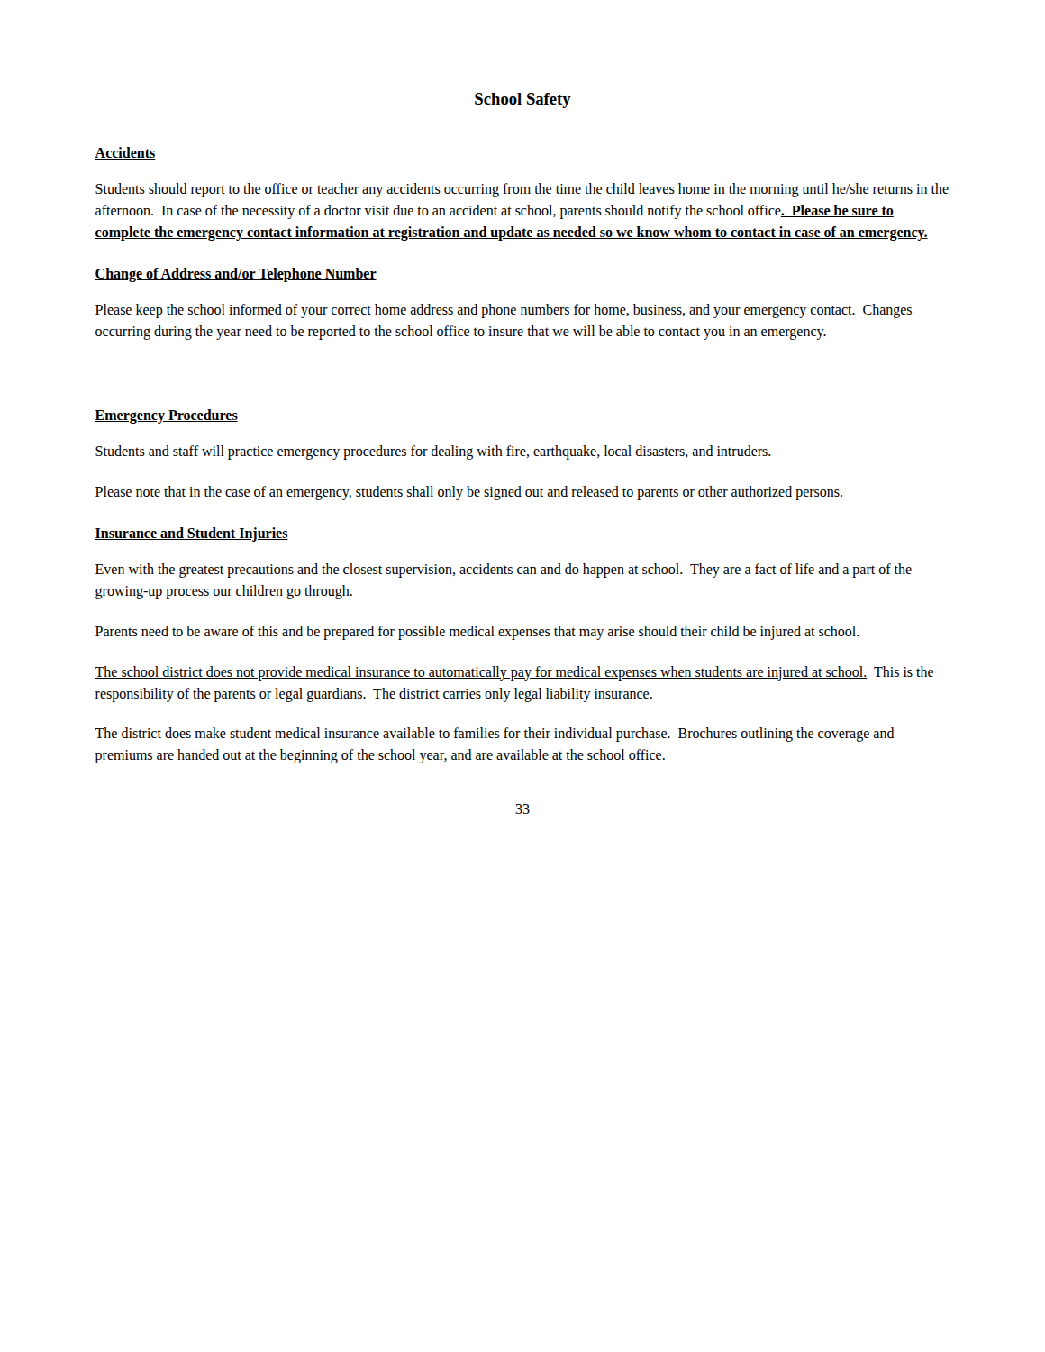School Safety
Accidents
Students should report to the office or teacher any accidents occurring from the time the child leaves home in the morning until he/she returns in the afternoon. In case of the necessity of a doctor visit due to an accident at school, parents should notify the school office. Please be sure to complete the emergency contact information at registration and update as needed so we know whom to contact in case of an emergency.
Change of Address and/or Telephone Number
Please keep the school informed of your correct home address and phone numbers for home, business, and your emergency contact. Changes occurring during the year need to be reported to the school office to insure that we will be able to contact you in an emergency.
Emergency Procedures
Students and staff will practice emergency procedures for dealing with fire, earthquake, local disasters, and intruders.
Please note that in the case of an emergency, students shall only be signed out and released to parents or other authorized persons.
Insurance and Student Injuries
Even with the greatest precautions and the closest supervision, accidents can and do happen at school. They are a fact of life and a part of the growing-up process our children go through.
Parents need to be aware of this and be prepared for possible medical expenses that may arise should their child be injured at school.
The school district does not provide medical insurance to automatically pay for medical expenses when students are injured at school. This is the responsibility of the parents or legal guardians. The district carries only legal liability insurance.
The district does make student medical insurance available to families for their individual purchase. Brochures outlining the coverage and premiums are handed out at the beginning of the school year, and are available at the school office.
33